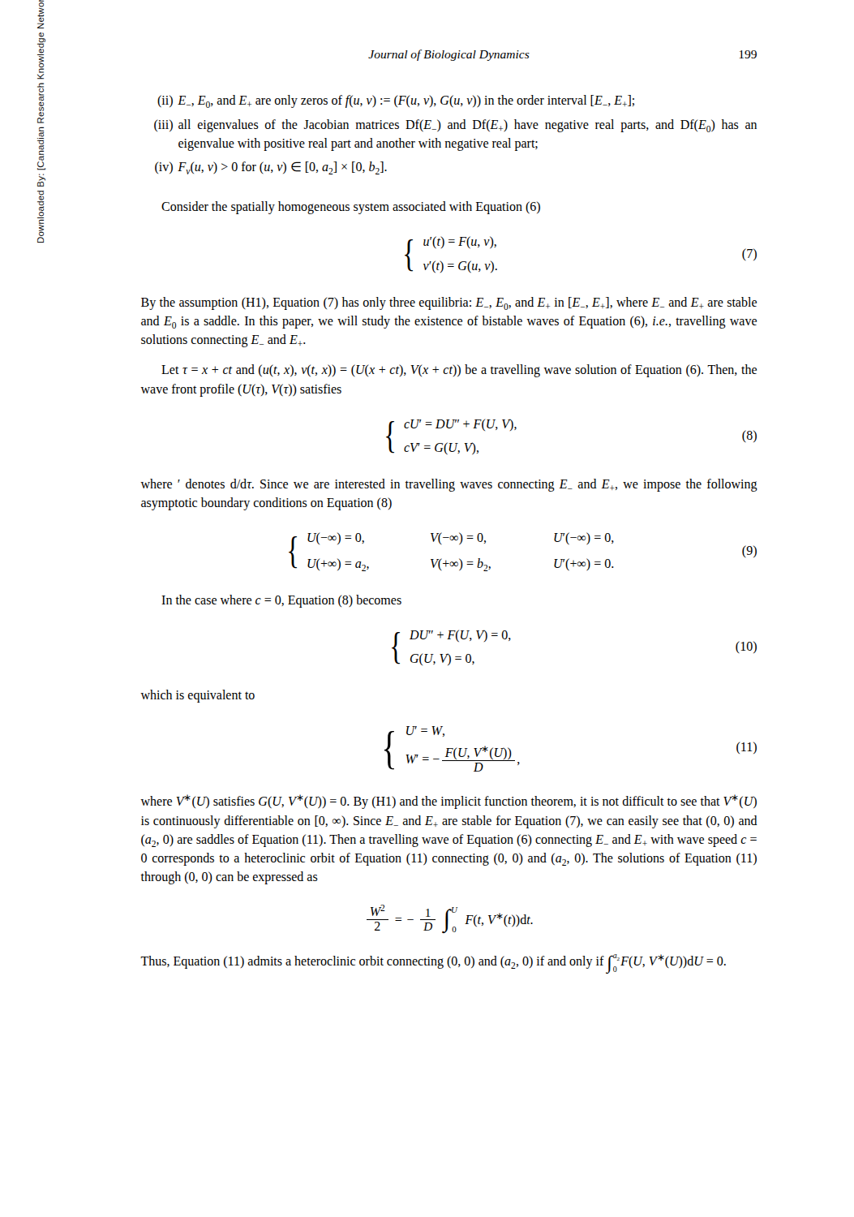Downloaded By: [Canadian Research Knowledge Network] At: 17:57 9 June 2008
Journal of Biological Dynamics 199
(ii) E−, E0, and E+ are only zeros of f(u, v) := (F(u, v), G(u, v)) in the order interval [E−, E+];
(iii) all eigenvalues of the Jacobian matrices Df(E−) and Df(E+) have negative real parts, and Df(E0) has an eigenvalue with positive real part and another with negative real part;
(iv) Fv(u, v) > 0 for (u, v) ∈ [0, a2] × [0, b2].
Consider the spatially homogeneous system associated with Equation (6)
{ u′(t) = F(u, v), v′(t) = G(u, v). (7)
By the assumption (H1), Equation (7) has only three equilibria: E−, E0, and E+ in [E−, E+], where E− and E+ are stable and E0 is a saddle. In this paper, we will study the existence of bistable waves of Equation (6), i.e., travelling wave solutions connecting E− and E+.
Let τ = x + ct and (u(t, x), v(t, x)) = (U(x + ct), V(x + ct)) be a travelling wave solution of Equation (6). Then, the wave front profile (U(τ), V(τ)) satisfies
{ cU′ = DU″ + F(U, V), cV′ = G(U, V), (8)
where ′ denotes d/dτ. Since we are interested in travelling waves connecting E− and E+, we impose the following asymptotic boundary conditions on Equation (8)
{ U(−∞) = 0, V(−∞) = 0, U′(−∞) = 0, U(+∞) = a2, V(+∞) = b2, U′(+∞) = 0. (9)
In the case where c = 0, Equation (8) becomes
{ DU″ + F(U, V) = 0, G(U, V) = 0, (10)
which is equivalent to
{ U′ = W, W′ = −F(U, V∗(U)) D, (11)
where V∗(U) satisfies G(U, V∗(U)) = 0. By (H1) and the implicit function theorem, it is not difficult to see that V∗(U) is continuously differentiable on [0, ∞). Since E− and E+ are stable for Equation (7), we can easily see that (0, 0) and (a2, 0) are saddles of Equation (11). Then a travelling wave of Equation (6) connecting E− and E+ with wave speed c = 0 corresponds to a heteroclinic orbit of Equation (11) connecting (0, 0) and (a2, 0). The solutions of Equation (11) through (0, 0) can be expressed as
W22 = − 1 D ∫ U 0 F(t, V∗(t))dt.
Thus, Equation (11) admits a heteroclinic orbit connecting (0, 0) and (a2, 0) if and only if ∫a20 F(U, V∗(U))dU = 0.